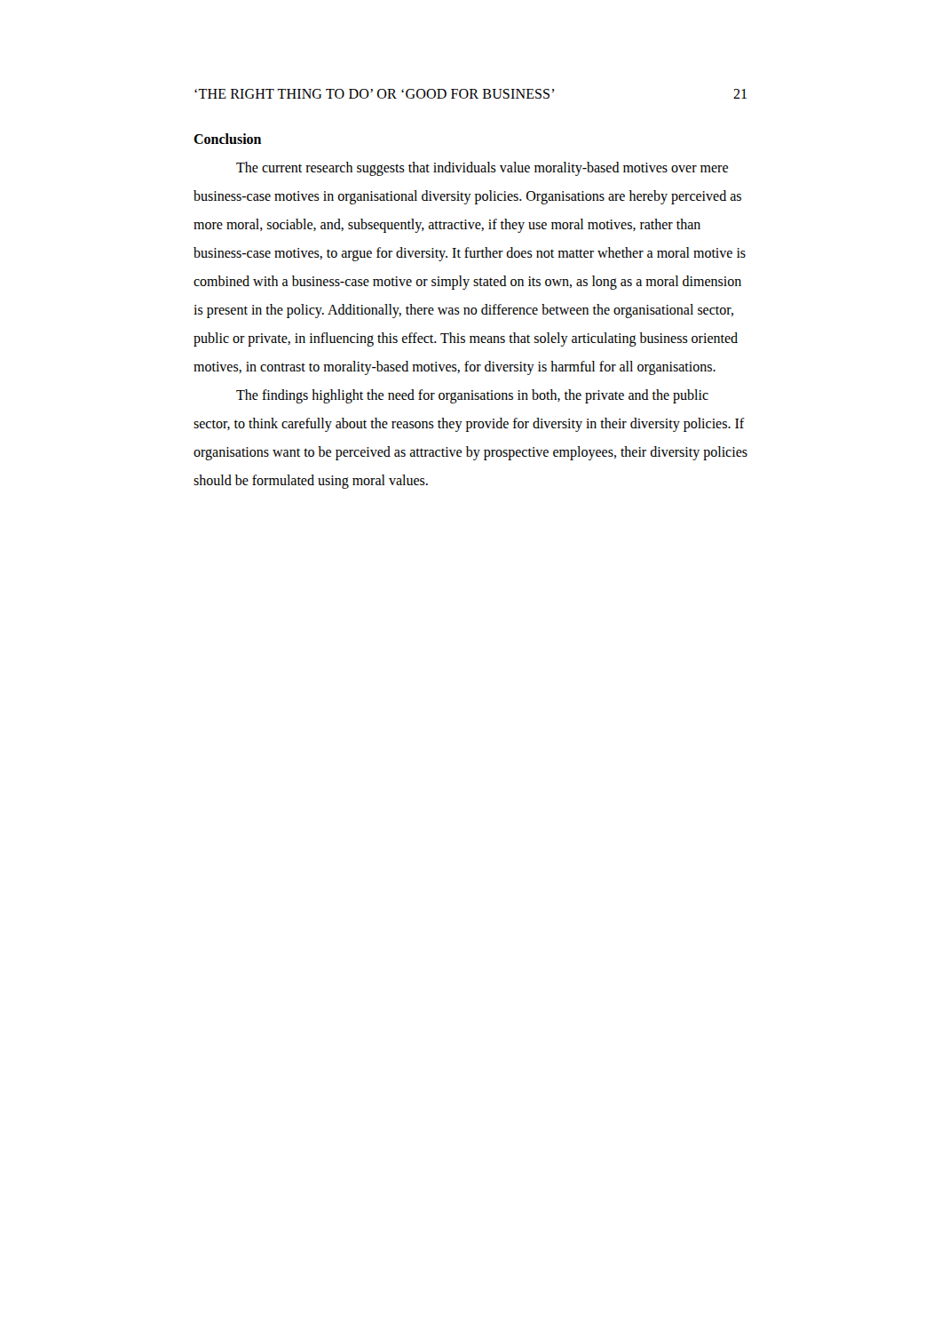‘The right thing to do’ or ‘good for business’ 21
Conclusion
The current research suggests that individuals value morality-based motives over mere business-case motives in organisational diversity policies. Organisations are hereby perceived as more moral, sociable, and, subsequently, attractive, if they use moral motives, rather than business-case motives, to argue for diversity. It further does not matter whether a moral motive is combined with a business-case motive or simply stated on its own, as long as a moral dimension is present in the policy. Additionally, there was no difference between the organisational sector, public or private, in influencing this effect. This means that solely articulating business oriented motives, in contrast to morality-based motives, for diversity is harmful for all organisations.
The findings highlight the need for organisations in both, the private and the public sector, to think carefully about the reasons they provide for diversity in their diversity policies. If organisations want to be perceived as attractive by prospective employees, their diversity policies should be formulated using moral values.